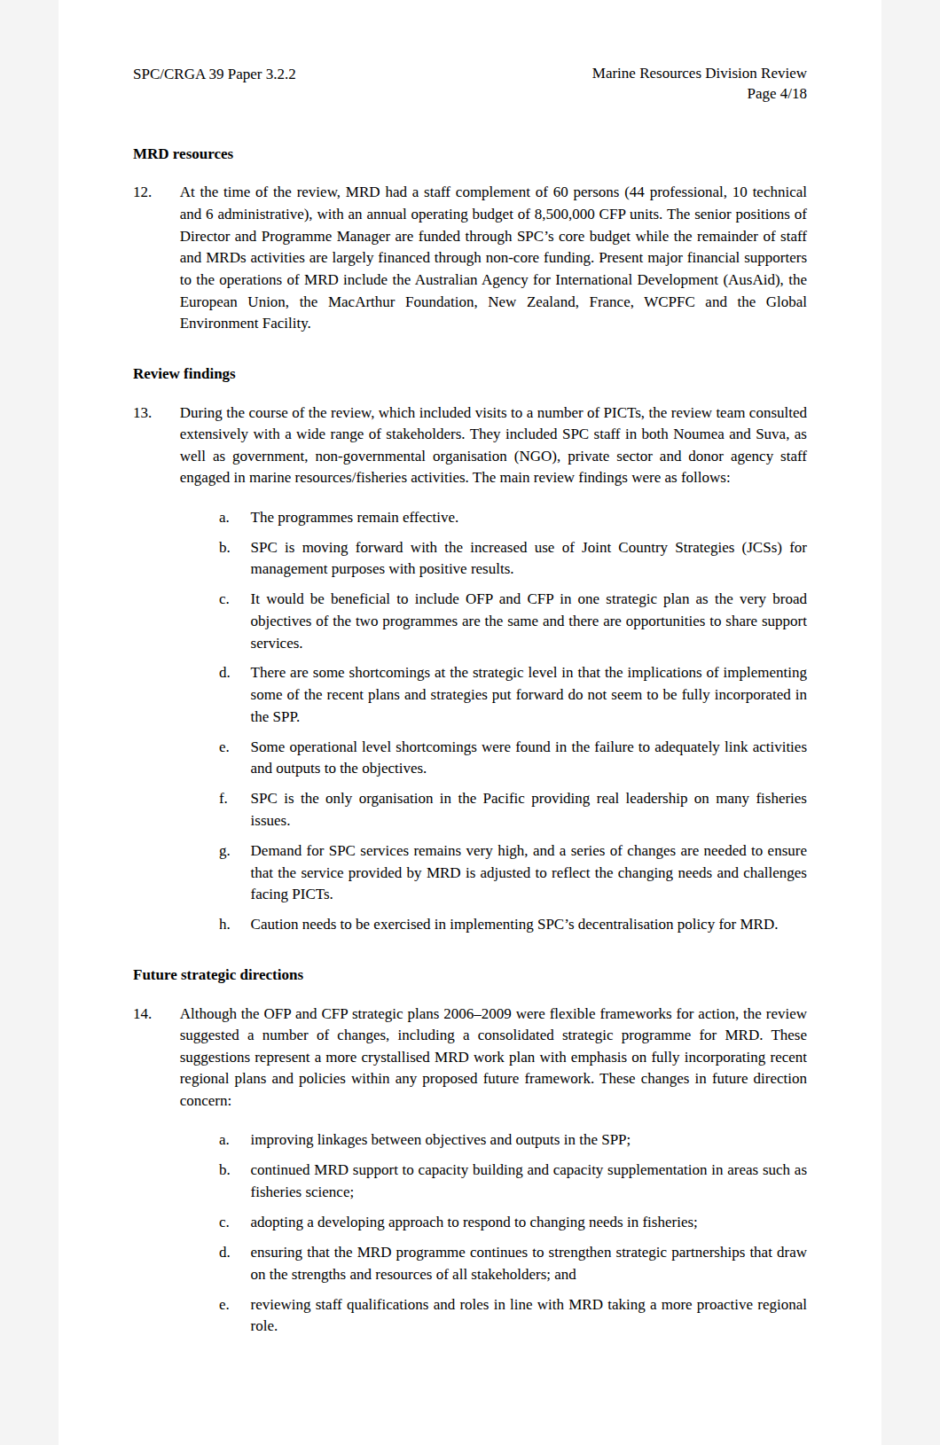SPC/CRGA 39 Paper 3.2.2
Marine Resources Division Review
Page 4/18
MRD resources
12.
At the time of the review, MRD had a staff complement of 60 persons (44 professional, 10 technical and 6 administrative), with an annual operating budget of 8,500,000 CFP units. The senior positions of Director and Programme Manager are funded through SPC’s core budget while the remainder of staff and MRDs activities are largely financed through non-core funding. Present major financial supporters to the operations of MRD include the Australian Agency for International Development (AusAid), the European Union, the MacArthur Foundation, New Zealand, France, WCPFC and the Global Environment Facility.
Review findings
13.
During the course of the review, which included visits to a number of PICTs, the review team consulted extensively with a wide range of stakeholders. They included SPC staff in both Noumea and Suva, as well as government, non-governmental organisation (NGO), private sector and donor agency staff engaged in marine resources/fisheries activities. The main review findings were as follows:
The programmes remain effective.
SPC is moving forward with the increased use of Joint Country Strategies (JCSs) for management purposes with positive results.
It would be beneficial to include OFP and CFP in one strategic plan as the very broad objectives of the two programmes are the same and there are opportunities to share support services.
There are some shortcomings at the strategic level in that the implications of implementing some of the recent plans and strategies put forward do not seem to be fully incorporated in the SPP.
Some operational level shortcomings were found in the failure to adequately link activities and outputs to the objectives.
SPC is the only organisation in the Pacific providing real leadership on many fisheries issues.
Demand for SPC services remains very high, and a series of changes are needed to ensure that the service provided by MRD is adjusted to reflect the changing needs and challenges facing PICTs.
Caution needs to be exercised in implementing SPC’s decentralisation policy for MRD.
Future strategic directions
14.
Although the OFP and CFP strategic plans 2006–2009 were flexible frameworks for action, the review suggested a number of changes, including a consolidated strategic programme for MRD. These suggestions represent a more crystallised MRD work plan with emphasis on fully incorporating recent regional plans and policies within any proposed future framework. These changes in future direction concern:
improving linkages between objectives and outputs in the SPP;
continued MRD support to capacity building and capacity supplementation in areas such as fisheries science;
adopting a developing approach to respond to changing needs in fisheries;
ensuring that the MRD programme continues to strengthen strategic partnerships that draw on the strengths and resources of all stakeholders; and
reviewing staff qualifications and roles in line with MRD taking a more proactive regional role.